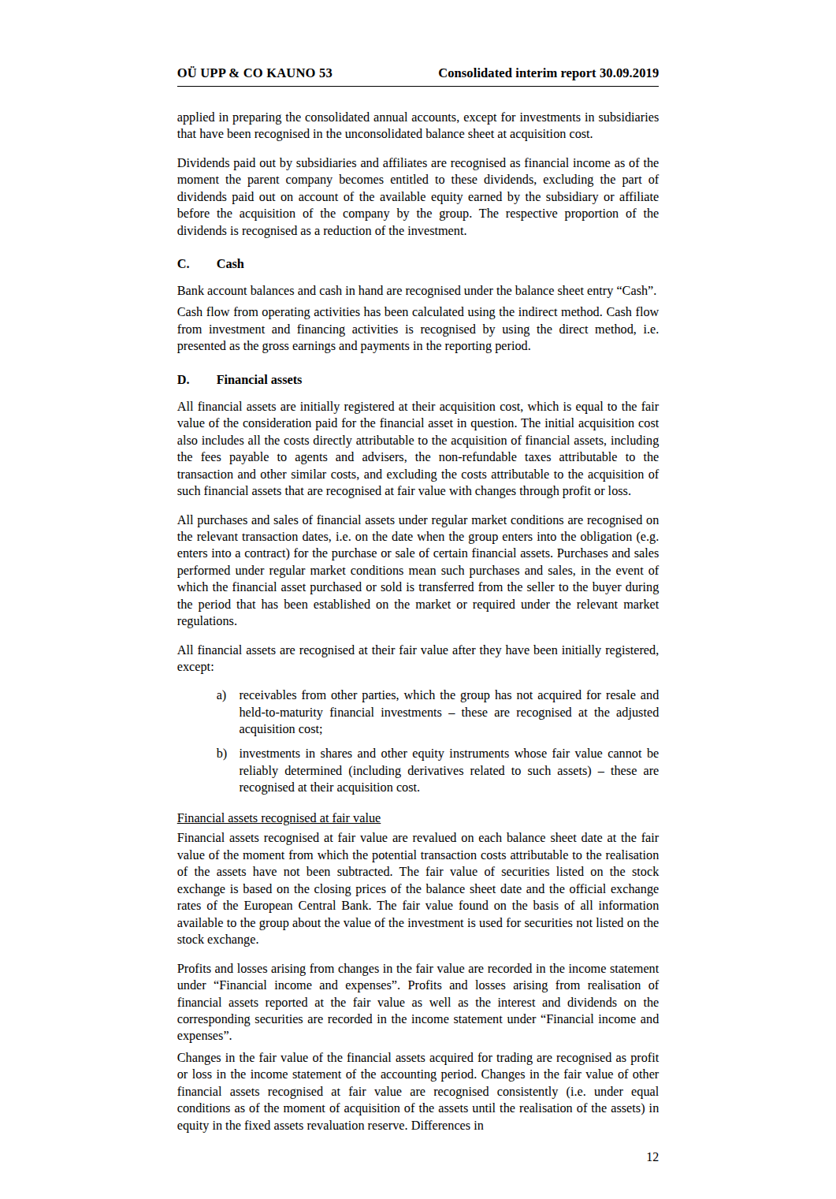OÜ UPP & CO KAUNO 53 Consolidated interim report 30.09.2019
applied in preparing the consolidated annual accounts, except for investments in subsidiaries that have been recognised in the unconsolidated balance sheet at acquisition cost.
Dividends paid out by subsidiaries and affiliates are recognised as financial income as of the moment the parent company becomes entitled to these dividends, excluding the part of dividends paid out on account of the available equity earned by the subsidiary or affiliate before the acquisition of the company by the group. The respective proportion of the dividends is recognised as a reduction of the investment.
C. Cash
Bank account balances and cash in hand are recognised under the balance sheet entry “Cash”.
Cash flow from operating activities has been calculated using the indirect method. Cash flow from investment and financing activities is recognised by using the direct method, i.e. presented as the gross earnings and payments in the reporting period.
D. Financial assets
All financial assets are initially registered at their acquisition cost, which is equal to the fair value of the consideration paid for the financial asset in question. The initial acquisition cost also includes all the costs directly attributable to the acquisition of financial assets, including the fees payable to agents and advisers, the non-refundable taxes attributable to the transaction and other similar costs, and excluding the costs attributable to the acquisition of such financial assets that are recognised at fair value with changes through profit or loss.
All purchases and sales of financial assets under regular market conditions are recognised on the relevant transaction dates, i.e. on the date when the group enters into the obligation (e.g. enters into a contract) for the purchase or sale of certain financial assets. Purchases and sales performed under regular market conditions mean such purchases and sales, in the event of which the financial asset purchased or sold is transferred from the seller to the buyer during the period that has been established on the market or required under the relevant market regulations.
All financial assets are recognised at their fair value after they have been initially registered, except:
a) receivables from other parties, which the group has not acquired for resale and held-to-maturity financial investments – these are recognised at the adjusted acquisition cost;
b) investments in shares and other equity instruments whose fair value cannot be reliably determined (including derivatives related to such assets) – these are recognised at their acquisition cost.
Financial assets recognised at fair value
Financial assets recognised at fair value are revalued on each balance sheet date at the fair value of the moment from which the potential transaction costs attributable to the realisation of the assets have not been subtracted. The fair value of securities listed on the stock exchange is based on the closing prices of the balance sheet date and the official exchange rates of the European Central Bank. The fair value found on the basis of all information available to the group about the value of the investment is used for securities not listed on the stock exchange.
Profits and losses arising from changes in the fair value are recorded in the income statement under “Financial income and expenses”. Profits and losses arising from realisation of financial assets reported at the fair value as well as the interest and dividends on the corresponding securities are recorded in the income statement under “Financial income and expenses”.
Changes in the fair value of the financial assets acquired for trading are recognised as profit or loss in the income statement of the accounting period. Changes in the fair value of other financial assets recognised at fair value are recognised consistently (i.e. under equal conditions as of the moment of acquisition of the assets until the realisation of the assets) in equity in the fixed assets revaluation reserve. Differences in
12